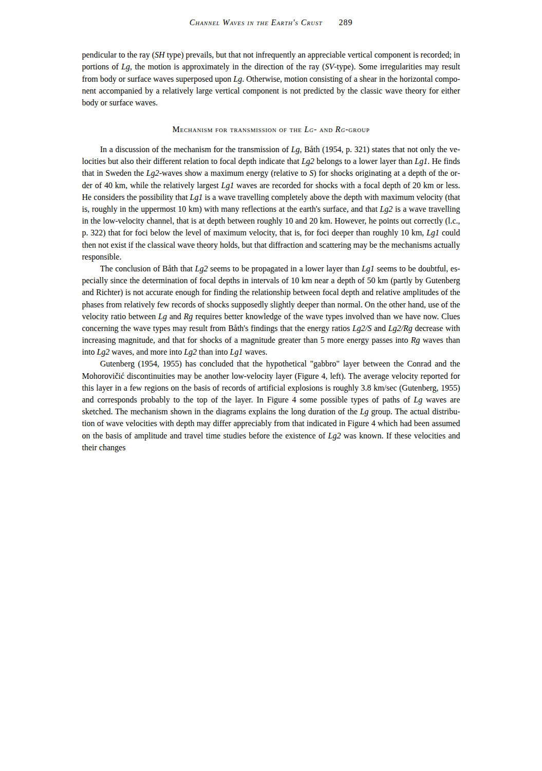Channel Waves in the Earth's Crust 289
pendicular to the ray (SH type) prevails, but that not infrequently an appreciable vertical component is recorded; in portions of Lg, the motion is approximately in the direction of the ray (SV-type). Some irregularities may result from body or surface waves superposed upon Lg. Otherwise, motion consisting of a shear in the horizontal component accompanied by a relatively large vertical component is not predicted by the classic wave theory for either body or surface waves.
Mechanism for transmission of the Lg- and Rg-group
In a discussion of the mechanism for the transmission of Lg, Båth (1954, p. 321) states that not only the velocities but also their different relation to focal depth indicate that Lg2 belongs to a lower layer than Lg1. He finds that in Sweden the Lg2-waves show a maximum energy (relative to S) for shocks originating at a depth of the order of 40 km, while the relatively largest Lg1 waves are recorded for shocks with a focal depth of 20 km or less. He considers the possibility that Lg1 is a wave travelling completely above the depth with maximum velocity (that is, roughly in the uppermost 10 km) with many reflections at the earth's surface, and that Lg2 is a wave travelling in the low-velocity channel, that is at depth between roughly 10 and 20 km. However, he points out correctly (l.c., p. 322) that for foci below the level of maximum velocity, that is, for foci deeper than roughly 10 km, Lg1 could then not exist if the classical wave theory holds, but that diffraction and scattering may be the mechanisms actually responsible.
The conclusion of Båth that Lg2 seems to be propagated in a lower layer than Lg1 seems to be doubtful, especially since the determination of focal depths in intervals of 10 km near a depth of 50 km (partly by Gutenberg and Richter) is not accurate enough for finding the relationship between focal depth and relative amplitudes of the phases from relatively few records of shocks supposedly slightly deeper than normal. On the other hand, use of the velocity ratio between Lg and Rg requires better knowledge of the wave types involved than we have now. Clues concerning the wave types may result from Båth's findings that the energy ratios Lg2/S and Lg2/Rg decrease with increasing magnitude, and that for shocks of a magnitude greater than 5 more energy passes into Rg waves than into Lg2 waves, and more into Lg2 than into Lg1 waves.
Gutenberg (1954, 1955) has concluded that the hypothetical "gabbro" layer between the Conrad and the Mohorovičić discontinuities may be another low-velocity layer (Figure 4, left). The average velocity reported for this layer in a few regions on the basis of records of artificial explosions is roughly 3.8 km/sec (Gutenberg, 1955) and corresponds probably to the top of the layer. In Figure 4 some possible types of paths of Lg waves are sketched. The mechanism shown in the diagrams explains the long duration of the Lg group. The actual distribution of wave velocities with depth may differ appreciably from that indicated in Figure 4 which had been assumed on the basis of amplitude and travel time studies before the existence of Lg2 was known. If these velocities and their changes